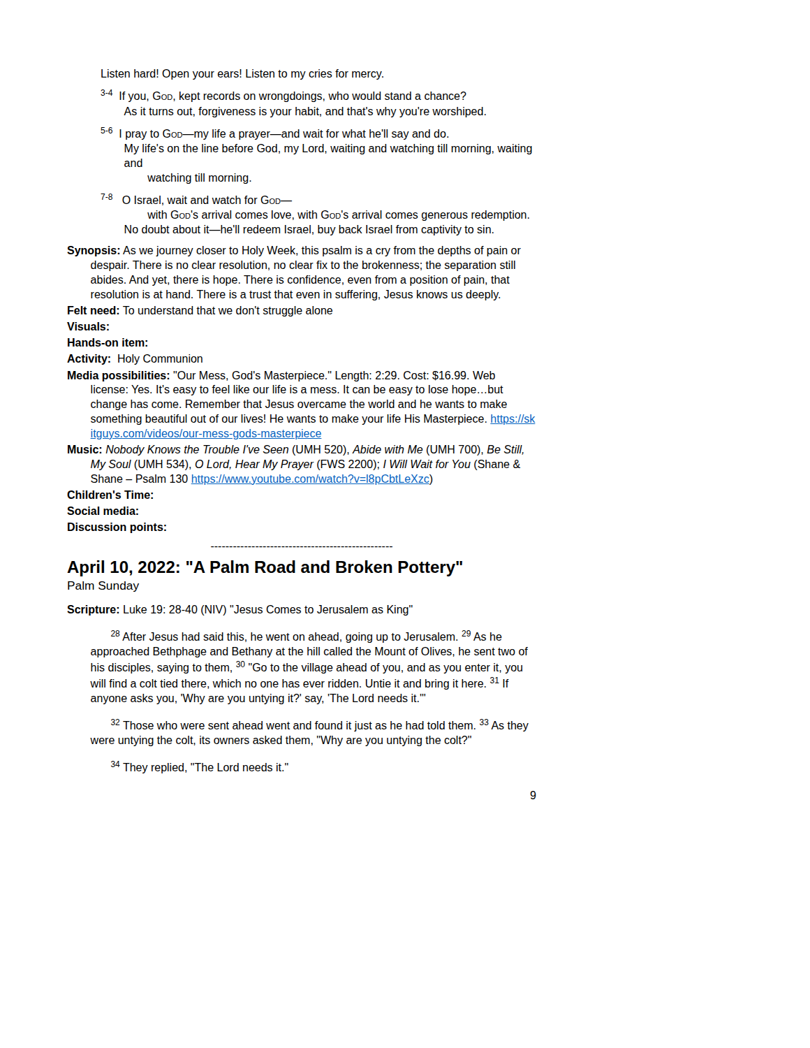Listen hard! Open your ears! Listen to my cries for mercy.
3-4 If you, God, kept records on wrongdoings, who would stand a chance? As it turns out, forgiveness is your habit, and that's why you're worshiped.
5-6 I pray to God—my life a prayer—and wait for what he'll say and do. My life's on the line before God, my Lord, waiting and watching till morning, waiting and watching till morning.
7-8 O Israel, wait and watch for God— with God's arrival comes love, with God's arrival comes generous redemption. No doubt about it—he'll redeem Israel, buy back Israel from captivity to sin.
Synopsis: As we journey closer to Holy Week, this psalm is a cry from the depths of pain or despair. There is no clear resolution, no clear fix to the brokenness; the separation still abides. And yet, there is hope. There is confidence, even from a position of pain, that resolution is at hand. There is a trust that even in suffering, Jesus knows us deeply.
Felt need: To understand that we don't struggle alone
Visuals:
Hands-on item:
Activity: Holy Communion
Media possibilities: "Our Mess, God's Masterpiece." Length: 2:29. Cost: $16.99. Web license: Yes. It's easy to feel like our life is a mess. It can be easy to lose hope…but change has come. Remember that Jesus overcame the world and he wants to make something beautiful out of our lives! He wants to make your life His Masterpiece. https://skitguys.com/videos/our-mess-gods-masterpiece
Music: Nobody Knows the Trouble I've Seen (UMH 520), Abide with Me (UMH 700), Be Still, My Soul (UMH 534), O Lord, Hear My Prayer (FWS 2200); I Will Wait for You (Shane & Shane – Psalm 130 https://www.youtube.com/watch?v=l8pCbtLeXzc)
Children's Time:
Social media:
Discussion points:
-------------------------------------------------
April 10, 2022: "A Palm Road and Broken Pottery"
Palm Sunday
Scripture: Luke 19: 28-40 (NIV) "Jesus Comes to Jerusalem as King"
28 After Jesus had said this, he went on ahead, going up to Jerusalem. 29 As he approached Bethphage and Bethany at the hill called the Mount of Olives, he sent two of his disciples, saying to them, 30 "Go to the village ahead of you, and as you enter it, you will find a colt tied there, which no one has ever ridden. Untie it and bring it here. 31 If anyone asks you, 'Why are you untying it?' say, 'The Lord needs it.'"
32 Those who were sent ahead went and found it just as he had told them. 33 As they were untying the colt, its owners asked them, "Why are you untying the colt?"
34 They replied, "The Lord needs it."
9